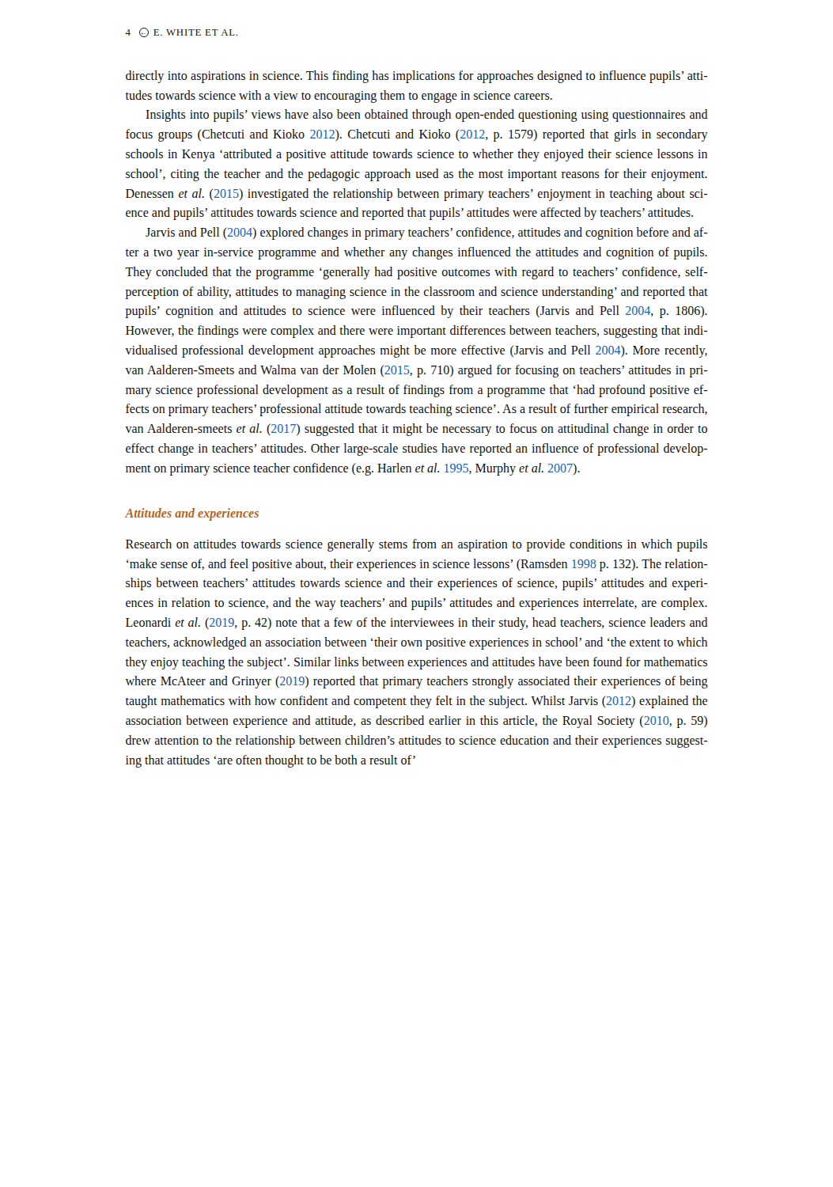4←E. WHITE ET AL.
directly into aspirations in science. This finding has implications for approaches designed to influence pupils’ attitudes towards science with a view to encouraging them to engage in science careers.
Insights into pupils’ views have also been obtained through open-ended questioning using questionnaires and focus groups (Chetcuti and Kioko 2012). Chetcuti and Kioko (2012, p. 1579) reported that girls in secondary schools in Kenya attributed a positive attitude towards science to whether they enjoyed their science lessons in school, citing the teacher and the pedagogic approach used as the most important reasons for their enjoyment. Denessen et al. (2015) investigated the relationship between primary teachers’ enjoyment in teaching about science and pupils’ attitudes towards science and reported that pupils’ attitudes were affected by teachers’ attitudes.
Jarvis and Pell (2004) explored changes in primary teachers’ confidence, attitudes and cognition before and after a two year in-service programme and whether any changes influenced the attitudes and cognition of pupils. They concluded that the programme generally had positive outcomes with regard to teachers’ confidence, self-perception of ability, attitudes to managing science in the classroom and science understanding and reported that pupils’ cognition and attitudes to science were influenced by their teachers (Jarvis and Pell 2004, p. 1806). However, the findings were complex and there were important differences between teachers, suggesting that individualised professional development approaches might be more effective (Jarvis and Pell 2004). More recently, van Aalderen-Smeets and Walma van der Molen (2015, p. 710) argued for focusing on teachers’ attitudes in primary science professional development as a result of findings from a programme that had profound positive effects on primary teachers’ professional attitude towards teaching science. As a result of further empirical research, van Aalderen-smeets et al. (2017) suggested that it might be necessary to focus on attitudinal change in order to effect change in teachers’ attitudes. Other large-scale studies have reported an influence of professional development on primary science teacher confidence (e.g. Harlen et al. 1995, Murphy et al. 2007).
Attitudes and experiences
Research on attitudes towards science generally stems from an aspiration to provide conditions in which pupils make sense of, and feel positive about, their experiences in science lessons (Ramsden 1998 p. 132). The relationships between teachers’ attitudes towards science and their experiences of science, pupils’ attitudes and experiences in relation to science, and the way teachers’ and pupils’ attitudes and experiences interrelate, are complex. Leonardi et al. (2019, p. 42) note that a few of the interviewees in their study, head teachers, science leaders and teachers, acknowledged an association between their own positive experiences in school and the extent to which they enjoy teaching the subject. Similar links between experiences and attitudes have been found for mathematics where McAteer and Grinyer (2019) reported that primary teachers strongly associated their experiences of being taught mathematics with how confident and competent they felt in the subject. Whilst Jarvis (2012) explained the association between experience and attitude, as described earlier in this article, the Royal Society (2010, p. 59) drew attention to the relationship between children’s attitudes to science education and their experiences suggesting that attitudes are often thought to be both a result of